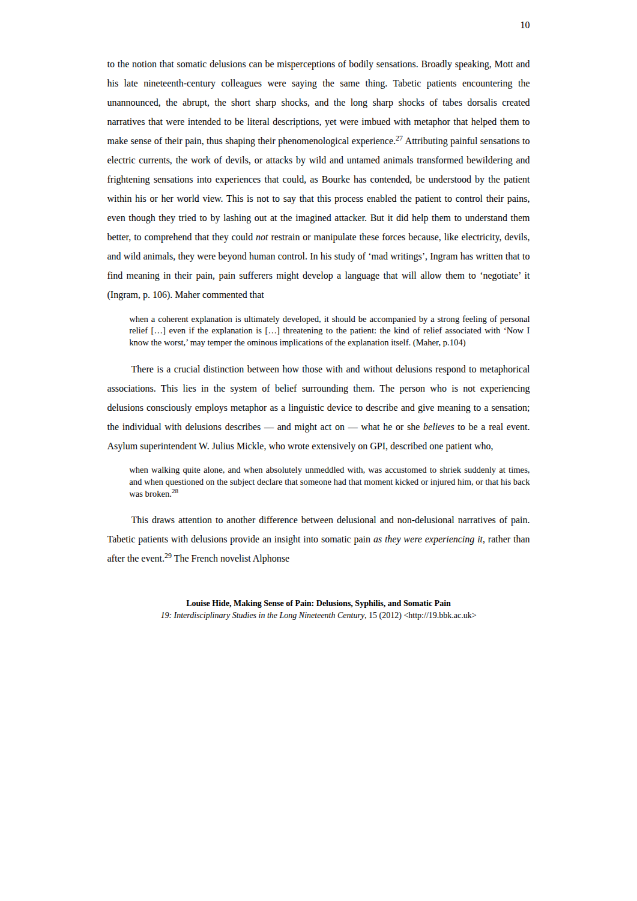10
to the notion that somatic delusions can be misperceptions of bodily sensations. Broadly speaking, Mott and his late nineteenth-century colleagues were saying the same thing. Tabetic patients encountering the unannounced, the abrupt, the short sharp shocks, and the long sharp shocks of tabes dorsalis created narratives that were intended to be literal descriptions, yet were imbued with metaphor that helped them to make sense of their pain, thus shaping their phenomenological experience.27 Attributing painful sensations to electric currents, the work of devils, or attacks by wild and untamed animals transformed bewildering and frightening sensations into experiences that could, as Bourke has contended, be understood by the patient within his or her world view. This is not to say that this process enabled the patient to control their pains, even though they tried to by lashing out at the imagined attacker. But it did help them to understand them better, to comprehend that they could not restrain or manipulate these forces because, like electricity, devils, and wild animals, they were beyond human control. In his study of ‘mad writings’, Ingram has written that to find meaning in their pain, pain sufferers might develop a language that will allow them to ‘negotiate’ it (Ingram, p. 106). Maher commented that
when a coherent explanation is ultimately developed, it should be accompanied by a strong feeling of personal relief […] even if the explanation is […] threatening to the patient: the kind of relief associated with ‘Now I know the worst,’ may temper the ominous implications of the explanation itself. (Maher, p.104)
There is a crucial distinction between how those with and without delusions respond to metaphorical associations. This lies in the system of belief surrounding them. The person who is not experiencing delusions consciously employs metaphor as a linguistic device to describe and give meaning to a sensation; the individual with delusions describes — and might act on — what he or she believes to be a real event. Asylum superintendent W. Julius Mickle, who wrote extensively on GPI, described one patient who,
when walking quite alone, and when absolutely unmeddled with, was accustomed to shriek suddenly at times, and when questioned on the subject declare that someone had that moment kicked or injured him, or that his back was broken.28
This draws attention to another difference between delusional and non-delusional narratives of pain. Tabetic patients with delusions provide an insight into somatic pain as they were experiencing it, rather than after the event.29 The French novelist Alphonse
Louise Hide, Making Sense of Pain: Delusions, Syphilis, and Somatic Pain
19: Interdisciplinary Studies in the Long Nineteenth Century, 15 (2012) <http://19.bbk.ac.uk>